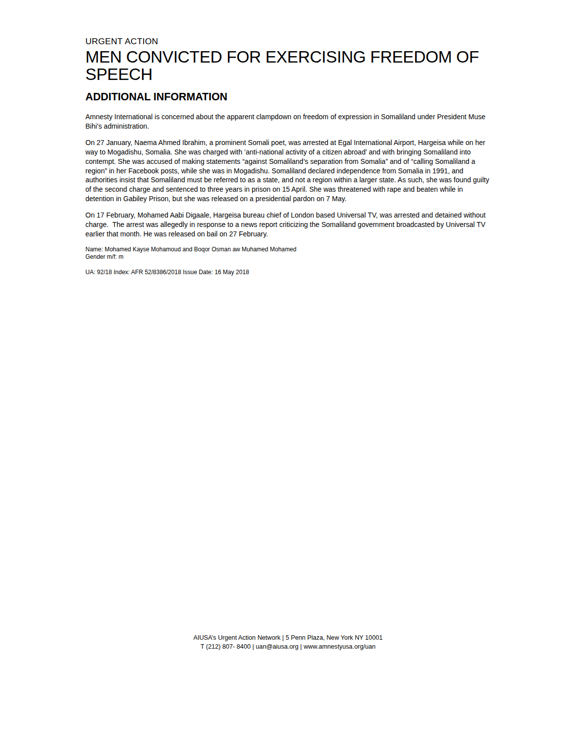URGENT ACTION
MEN CONVICTED FOR EXERCISING FREEDOM OF SPEECH
ADDITIONAL INFORMATION
Amnesty International is concerned about the apparent clampdown on freedom of expression in Somaliland under President Muse Bihi’s administration.
On 27 January, Naema Ahmed Ibrahim, a prominent Somali poet, was arrested at Egal International Airport, Hargeisa while on her way to Mogadishu, Somalia. She was charged with ‘anti-national activity of a citizen abroad’ and with bringing Somaliland into contempt. She was accused of making statements “against Somaliland’s separation from Somalia” and of “calling Somaliland a region” in her Facebook posts, while she was in Mogadishu. Somaliland declared independence from Somalia in 1991, and authorities insist that Somaliland must be referred to as a state, and not a region within a larger state. As such, she was found guilty of the second charge and sentenced to three years in prison on 15 April. She was threatened with rape and beaten while in detention in Gabiley Prison, but she was released on a presidential pardon on 7 May.
On 17 February, Mohamed Aabi Digaale, Hargeisa bureau chief of London based Universal TV, was arrested and detained without charge. The arrest was allegedly in response to a news report criticizing the Somaliland government broadcasted by Universal TV earlier that month. He was released on bail on 27 February.
Name: Mohamed Kayse Mohamoud and Boqor Osman aw Muhamed Mohamed
Gender m/f: m
UA: 92/18 Index: AFR 52/8386/2018 Issue Date: 16 May 2018
AIUSA’s Urgent Action Network | 5 Penn Plaza, New York NY 10001
T (212) 807- 8400 | uan@aiusa.org | www.amnestyusa.org/uan